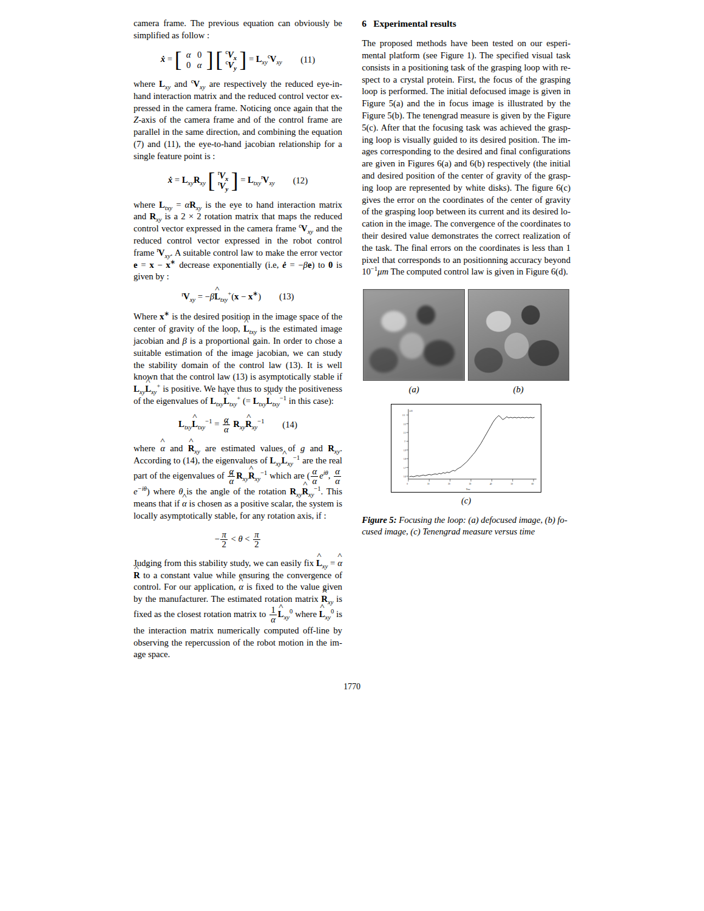camera frame. The previous equation can obviously be simplified as follow :
ẋ = [
| α | 0 |
| 0 | α |
] [
| c V x |
| c V y |
] = LxycVxy
(11)
where Lxy and cVxy are respectively the reduced eye-in-hand interaction matrix and the reduced control vector expressed in the camera frame. Noticing once again that the Z-axis of the camera frame and of the control frame are parallel in the same direction, and combining the equation (7) and (11), the eye-to-hand jacobian relationship for a single feature point is :
ẋ = LxyRxy [
| r V x |
| r V y |
] = LtxyrVxy
(12)
where Ltxy = αRxy is the eye to hand interaction matrix and Rxy is a 2 × 2 rotation matrix that maps the reduced control vector expressed in the camera frame cVxy and the reduced control vector expressed in the robot control frame rVxy. A suitable control law to make the error vector e = x − x∗ decrease exponentially (i.e, ė = −βe) to 0 is given by :
rVxy = −βLtxy+(x − x∗)
(13)
Where x∗ is the desired position in the image space of the center of gravity of the loop, Ltxy is the estimated image jacobian and β is a proportional gain. In order to chose a suitable estimation of the image jacobian, we can study the stability domain of the control law (13). It is well known that the control law (13) is asymptotically stable if LxyLxy+ is positive. We have thus to study the positiveness of the eigenvalues of LtxyLtxy+ (= LtxyLtxy−1 in this case):
LtxyLtxy−1 = αα RxyRxy−1
(14)
where α and Rxy are estimated values of g and Rxy. According to (14), the eigenvalues of LxyLxy−1 are the real part of the eigenvalues of αα RxyRxy−1 which are (αα eiθ, αα e−iθ) where θ is the angle of the rotation RxyRxy−1. This means that if α is chosen as a positive scalar, the system is locally asymptotically stable, for any rotation axis, if :
−π 2 < θ < π 2
Judging from this stability study, we can easily fix Lxy = αR to a constant value while ensuring the convergence of control. For our application, α is fixed to the value given by the manufacturer. The estimated rotation matrix Rxy is fixed as the closest rotation matrix to 1 α Lxy0 where Lxy0 is the interaction matrix numerically computed off-line by observing the repercussion of the robot motion in the image space.
6 Experimental results
The proposed methods have been tested on our esperimental platform (see Figure 1). The specified visual task consists in a positioning task of the grasping loop with respect to a crystal protein. First, the focus of the grasping loop is performed. The initial defocused image is given in Figure 5(a) and the in focus image is illustrated by the Figure 5(b). The tenengrad measure is given by the Figure 5(c). After that the focusing task was achieved the grasping loop is visually guided to its desired position. The images corresponding to the desired and final configurations are given in Figures 6(a) and 6(b) respectively (the initial and desired position of the center of gravity of the grasping loop are represented by white disks). The figure 6(c) gives the error on the coordinates of the center of gravity of the grasping loop between its current and its desired location in the image. The convergence of the coordinates to their desired value demonstrates the correct realization of the task. The final errors on the coordinates is less than 1 pixel that corresponds to an positionning accuracy beyond 10−1μm The computed control law is given in Figure 6(d).
(a) (b)
2.3 2.2 2.1 2 1.9 1.8 1.7 1.6 0 10 20 30 40 50 60 x10 Time
(c)
Figure 5: Focusing the loop: (a) defocused image, (b) focused image, (c) Tenengrad measure versus time
1770